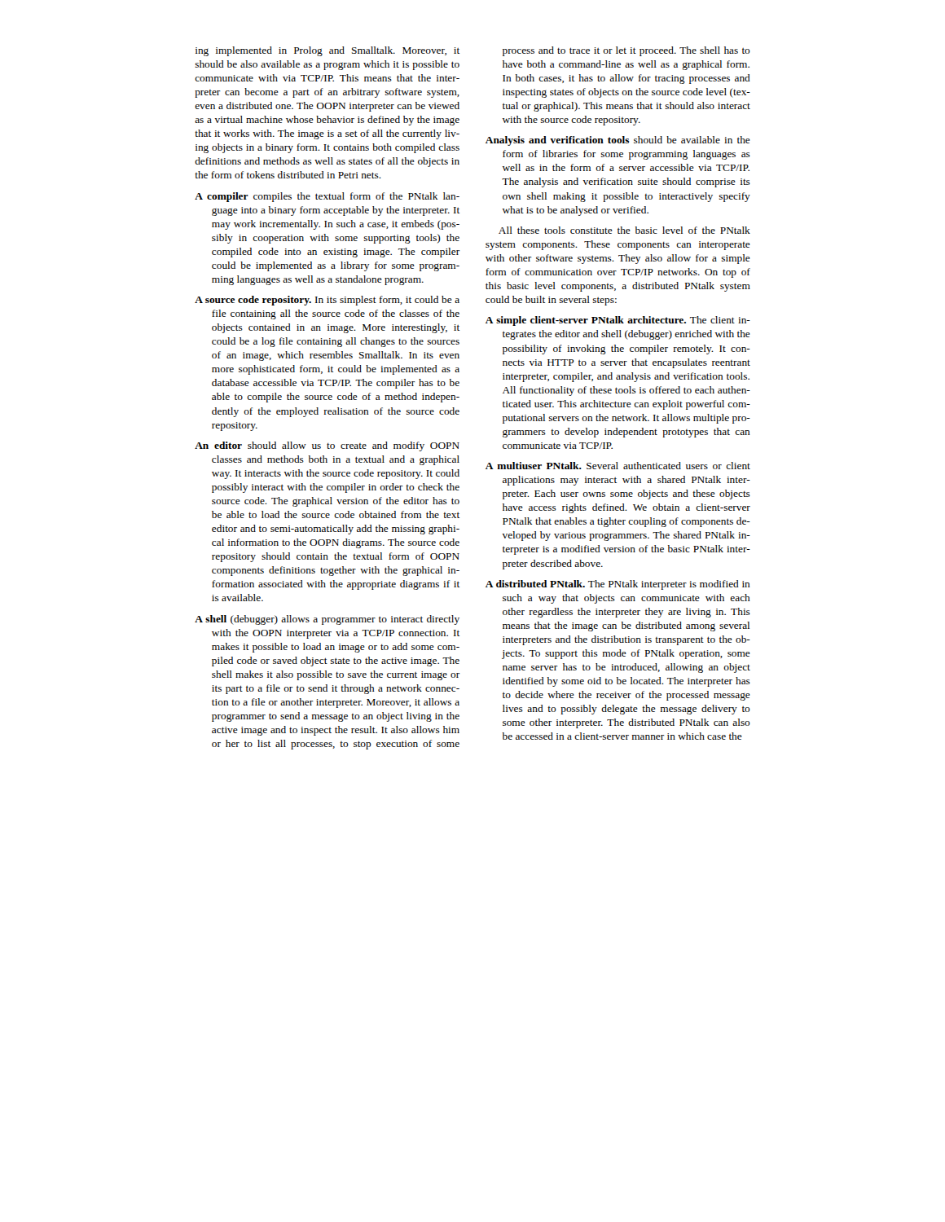ing implemented in Prolog and Smalltalk. Moreover, it should be also available as a program which it is possible to communicate with via TCP/IP. This means that the interpreter can become a part of an arbitrary software system, even a distributed one. The OOPN interpreter can be viewed as a virtual machine whose behavior is defined by the image that it works with. The image is a set of all the currently living objects in a binary form. It contains both compiled class definitions and methods as well as states of all the objects in the form of tokens distributed in Petri nets.
A compiler compiles the textual form of the PNtalk language into a binary form acceptable by the interpreter. It may work incrementally. In such a case, it embeds (possibly in cooperation with some supporting tools) the compiled code into an existing image. The compiler could be implemented as a library for some programming languages as well as a standalone program.
A source code repository. In its simplest form, it could be a file containing all the source code of the classes of the objects contained in an image. More interestingly, it could be a log file containing all changes to the sources of an image, which resembles Smalltalk. In its even more sophisticated form, it could be implemented as a database accessible via TCP/IP. The compiler has to be able to compile the source code of a method independently of the employed realisation of the source code repository.
An editor should allow us to create and modify OOPN classes and methods both in a textual and a graphical way. It interacts with the source code repository. It could possibly interact with the compiler in order to check the source code. The graphical version of the editor has to be able to load the source code obtained from the text editor and to semi-automatically add the missing graphical information to the OOPN diagrams. The source code repository should contain the textual form of OOPN components definitions together with the graphical information associated with the appropriate diagrams if it is available.
A shell (debugger) allows a programmer to interact directly with the OOPN interpreter via a TCP/IP connection. It makes it possible to load an image or to add some compiled code or saved object state to the active image. The shell makes it also possible to save the current image or its part to a file or to send it through a network connection to a file or another interpreter. Moreover, it allows a programmer to send a message to an object living in the active image and to inspect the result. It also allows him or her to list all processes, to stop execution of some process and to trace it or let it proceed. The shell has to have both a command-line as well as a graphical form. In both cases, it has to allow for tracing processes and inspecting states of objects on the source code level (textual or graphical). This means that it should also interact with the source code repository.
Analysis and verification tools should be available in the form of libraries for some programming languages as well as in the form of a server accessible via TCP/IP. The analysis and verification suite should comprise its own shell making it possible to interactively specify what is to be analysed or verified.
All these tools constitute the basic level of the PNtalk system components. These components can interoperate with other software systems. They also allow for a simple form of communication over TCP/IP networks. On top of this basic level components, a distributed PNtalk system could be built in several steps:
A simple client-server PNtalk architecture. The client integrates the editor and shell (debugger) enriched with the possibility of invoking the compiler remotely. It connects via HTTP to a server that encapsulates reentrant interpreter, compiler, and analysis and verification tools. All functionality of these tools is offered to each authenticated user. This architecture can exploit powerful computational servers on the network. It allows multiple programmers to develop independent prototypes that can communicate via TCP/IP.
A multiuser PNtalk. Several authenticated users or client applications may interact with a shared PNtalk interpreter. Each user owns some objects and these objects have access rights defined. We obtain a client-server PNtalk that enables a tighter coupling of components developed by various programmers. The shared PNtalk interpreter is a modified version of the basic PNtalk interpreter described above.
A distributed PNtalk. The PNtalk interpreter is modified in such a way that objects can communicate with each other regardless the interpreter they are living in. This means that the image can be distributed among several interpreters and the distribution is transparent to the objects. To support this mode of PNtalk operation, some name server has to be introduced, allowing an object identified by some oid to be located. The interpreter has to decide where the receiver of the processed message lives and to possibly delegate the message delivery to some other interpreter. The distributed PNtalk can also be accessed in a client-server manner in which case the